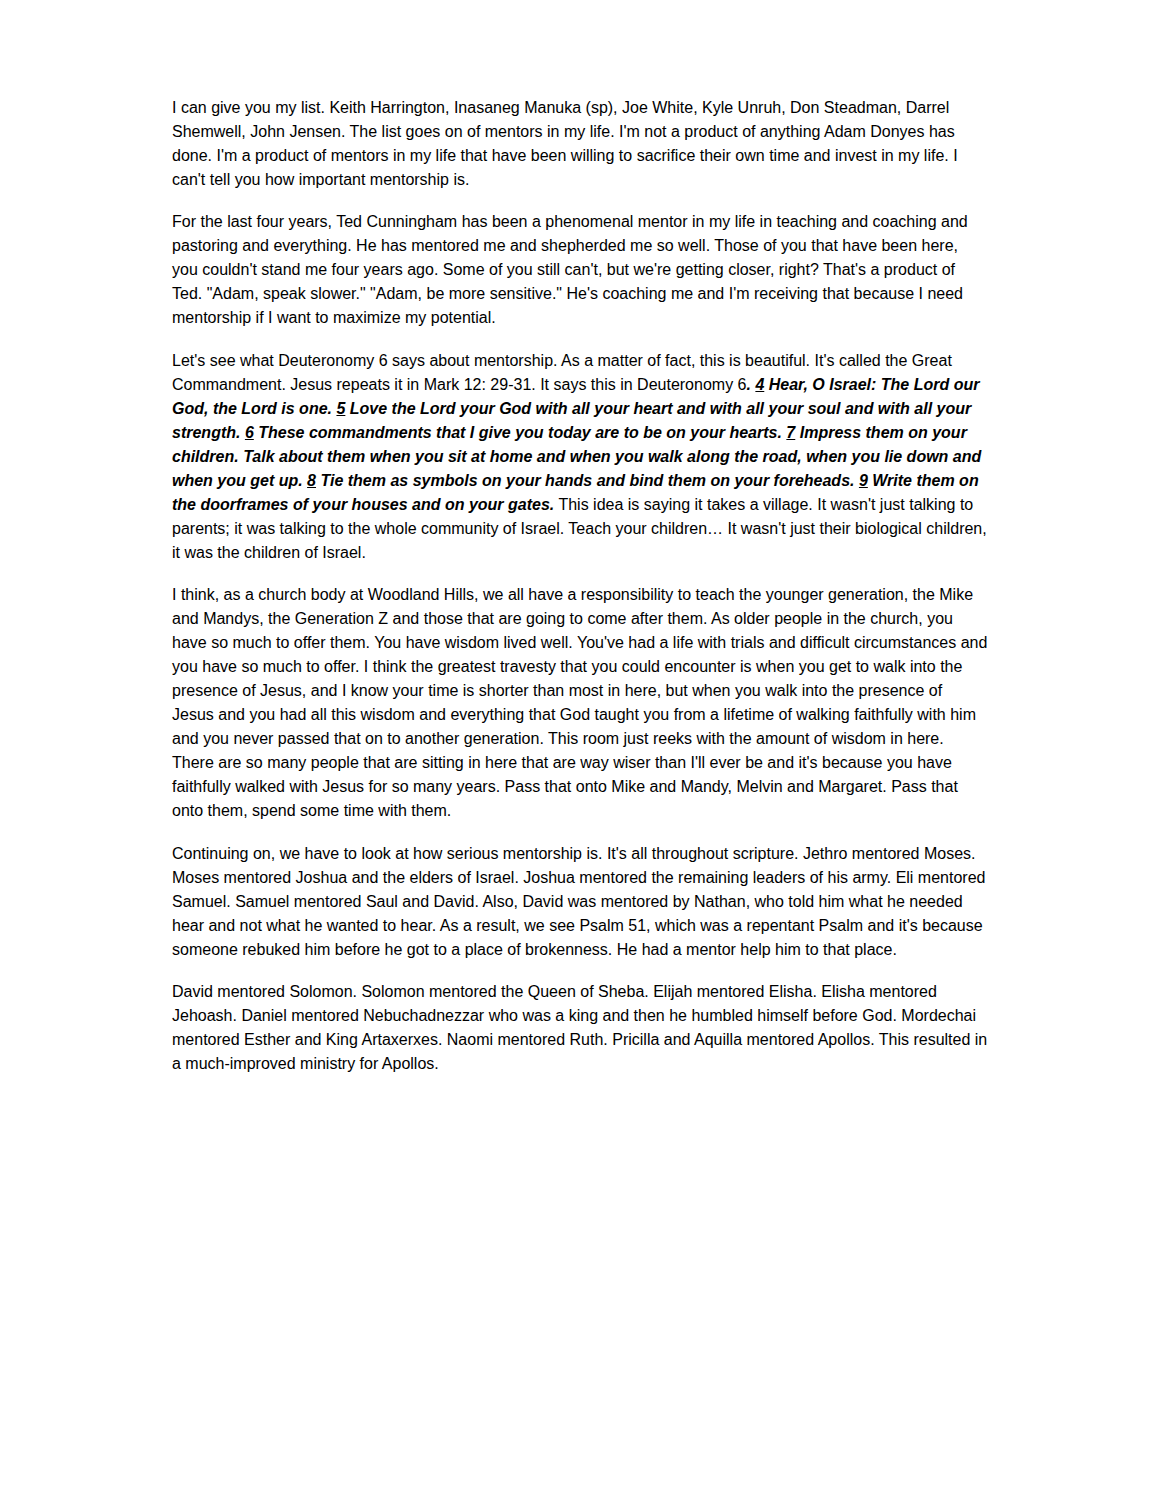I can give you my list. Keith Harrington, Inasaneg Manuka (sp), Joe White, Kyle Unruh, Don Steadman, Darrel Shemwell, John Jensen. The list goes on of mentors in my life. I'm not a product of anything Adam Donyes has done. I'm a product of mentors in my life that have been willing to sacrifice their own time and invest in my life. I can't tell you how important mentorship is.
For the last four years, Ted Cunningham has been a phenomenal mentor in my life in teaching and coaching and pastoring and everything. He has mentored me and shepherded me so well. Those of you that have been here, you couldn't stand me four years ago. Some of you still can't, but we're getting closer, right? That's a product of Ted. "Adam, speak slower." "Adam, be more sensitive." He's coaching me and I'm receiving that because I need mentorship if I want to maximize my potential.
Let's see what Deuteronomy 6 says about mentorship. As a matter of fact, this is beautiful. It's called the Great Commandment. Jesus repeats it in Mark 12: 29-31. It says this in Deuteronomy 6. 4 Hear, O Israel: The Lord our God, the Lord is one. 5 Love the Lord your God with all your heart and with all your soul and with all your strength. 6 These commandments that I give you today are to be on your hearts. 7 Impress them on your children. Talk about them when you sit at home and when you walk along the road, when you lie down and when you get up. 8 Tie them as symbols on your hands and bind them on your foreheads. 9 Write them on the doorframes of your houses and on your gates. This idea is saying it takes a village. It wasn't just talking to parents; it was talking to the whole community of Israel. Teach your children… It wasn't just their biological children, it was the children of Israel.
I think, as a church body at Woodland Hills, we all have a responsibility to teach the younger generation, the Mike and Mandys, the Generation Z and those that are going to come after them. As older people in the church, you have so much to offer them. You have wisdom lived well. You've had a life with trials and difficult circumstances and you have so much to offer. I think the greatest travesty that you could encounter is when you get to walk into the presence of Jesus, and I know your time is shorter than most in here, but when you walk into the presence of Jesus and you had all this wisdom and everything that God taught you from a lifetime of walking faithfully with him and you never passed that on to another generation. This room just reeks with the amount of wisdom in here. There are so many people that are sitting in here that are way wiser than I'll ever be and it's because you have faithfully walked with Jesus for so many years. Pass that onto Mike and Mandy, Melvin and Margaret. Pass that onto them, spend some time with them.
Continuing on, we have to look at how serious mentorship is. It's all throughout scripture. Jethro mentored Moses. Moses mentored Joshua and the elders of Israel. Joshua mentored the remaining leaders of his army. Eli mentored Samuel. Samuel mentored Saul and David. Also, David was mentored by Nathan, who told him what he needed hear and not what he wanted to hear. As a result, we see Psalm 51, which was a repentant Psalm and it's because someone rebuked him before he got to a place of brokenness. He had a mentor help him to that place.
David mentored Solomon. Solomon mentored the Queen of Sheba. Elijah mentored Elisha. Elisha mentored Jehoash. Daniel mentored Nebuchadnezzar who was a king and then he humbled himself before God. Mordechai mentored Esther and King Artaxerxes. Naomi mentored Ruth. Pricilla and Aquilla mentored Apollos. This resulted in a much-improved ministry for Apollos.